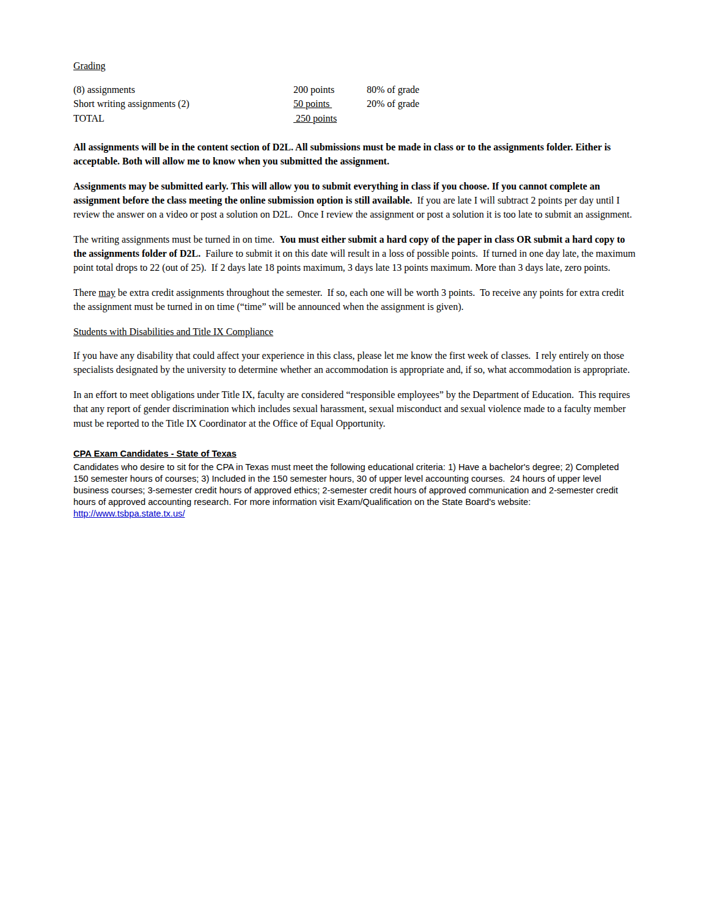Grading
| (8) assignments | 200 points | 80% of grade |
| Short writing assignments (2) | 50 points | 20% of grade |
| TOTAL | 250 points | |
All assignments will be in the content section of D2L. All submissions must be made in class or to the assignments folder. Either is acceptable. Both will allow me to know when you submitted the assignment.
Assignments may be submitted early. This will allow you to submit everything in class if you choose. If you cannot complete an assignment before the class meeting the online submission option is still available. If you are late I will subtract 2 points per day until I review the answer on a video or post a solution on D2L. Once I review the assignment or post a solution it is too late to submit an assignment.
The writing assignments must be turned in on time. You must either submit a hard copy of the paper in class OR submit a hard copy to the assignments folder of D2L. Failure to submit it on this date will result in a loss of possible points. If turned in one day late, the maximum point total drops to 22 (out of 25). If 2 days late 18 points maximum, 3 days late 13 points maximum. More than 3 days late, zero points.
There may be extra credit assignments throughout the semester. If so, each one will be worth 3 points. To receive any points for extra credit the assignment must be turned in on time (“time” will be announced when the assignment is given).
Students with Disabilities and Title IX Compliance
If you have any disability that could affect your experience in this class, please let me know the first week of classes. I rely entirely on those specialists designated by the university to determine whether an accommodation is appropriate and, if so, what accommodation is appropriate.
In an effort to meet obligations under Title IX, faculty are considered “responsible employees” by the Department of Education. This requires that any report of gender discrimination which includes sexual harassment, sexual misconduct and sexual violence made to a faculty member must be reported to the Title IX Coordinator at the Office of Equal Opportunity.
CPA Exam Candidates - State of Texas
Candidates who desire to sit for the CPA in Texas must meet the following educational criteria: 1) Have a bachelor's degree; 2) Completed 150 semester hours of courses; 3) Included in the 150 semester hours, 30 of upper level accounting courses. 24 hours of upper level business courses; 3-semester credit hours of approved ethics; 2-semester credit hours of approved communication and 2-semester credit hours of approved accounting research. For more information visit Exam/Qualification on the State Board's website: http://www.tsbpa.state.tx.us/